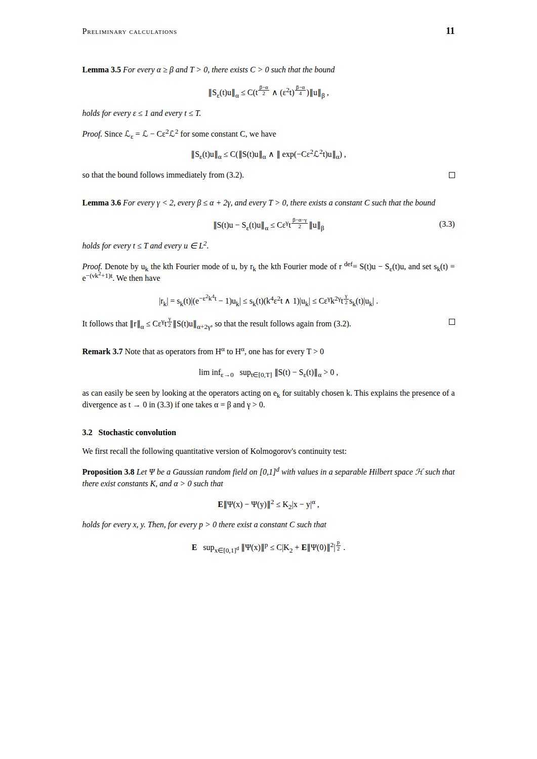Preliminary calculations 11
Lemma 3.5 For every α ≥ β and T > 0, there exists C > 0 such that the bound
∥Sε(t)u∥α ≤ C(tβ−α 2 ∧ (ε2t)β−α 4)∥u∥β ,
holds for every ε ≤ 1 and every t ≤ T.
Proof. Since ℒε = ℒ − Cε2ℒ2 for some constant C, we have
∥Sε(t)u∥α ≤ C(∥S(t)u∥α ∧ ∥ exp(−Cε2ℒ2t)u∥α) ,
so that the bound follows immediately from (3.2).
Lemma 3.6 For every γ < 2, every β ≤ α + 2γ, and every T > 0, there exists a constant C such that the bound
∥S(t)u − Sε(t)u∥α ≤ Cεγtβ−α−γ 2∥u∥β (3.3)
holds for every t ≤ T and every u ∈ L2.
Proof. Denote by uk the kth Fourier mode of u, by rk the kth Fourier mode of r def= S(t)u − Sε(t)u, and set sk(t) = e−(νk2+1)t. We then have
|rk| = sk(t)|(e−ε2k4t − 1)uk| ≤ sk(t)(k4ε2t ∧ 1)|uk| ≤ Cεγk2γtγ 2sk(t)|uk| .
It follows that ∥r∥α ≤ Cεγtγ 2∥S(t)u∥α+2γ, so that the result follows again from (3.2).
Remark 3.7 Note that as operators from Hα to Hα, one has for every T > 0
lim infε→0 supt∈[0,T] ∥S(t) − Sε(t)∥α > 0 ,
as can easily be seen by looking at the operators acting on ek for suitably chosen k. This explains the presence of a divergence as t → 0 in (3.3) if one takes α = β and γ > 0.
3.2 Stochastic convolution
We first recall the following quantitative version of Kolmogorov's continuity test:
Proposition 3.8 Let Ψ be a Gaussian random field on [0,1]d with values in a separable Hilbert space ℋ such that there exist constants K, and α > 0 such that
E∥Ψ(x) − Ψ(y)∥2 ≤ K2|x − y|α ,
holds for every x, y. Then, for every p > 0 there exist a constant C such that
E supx∈[0,1]d ∥Ψ(x)∥p ≤ C|K2 + E∥Ψ(0)∥2|p 2 .